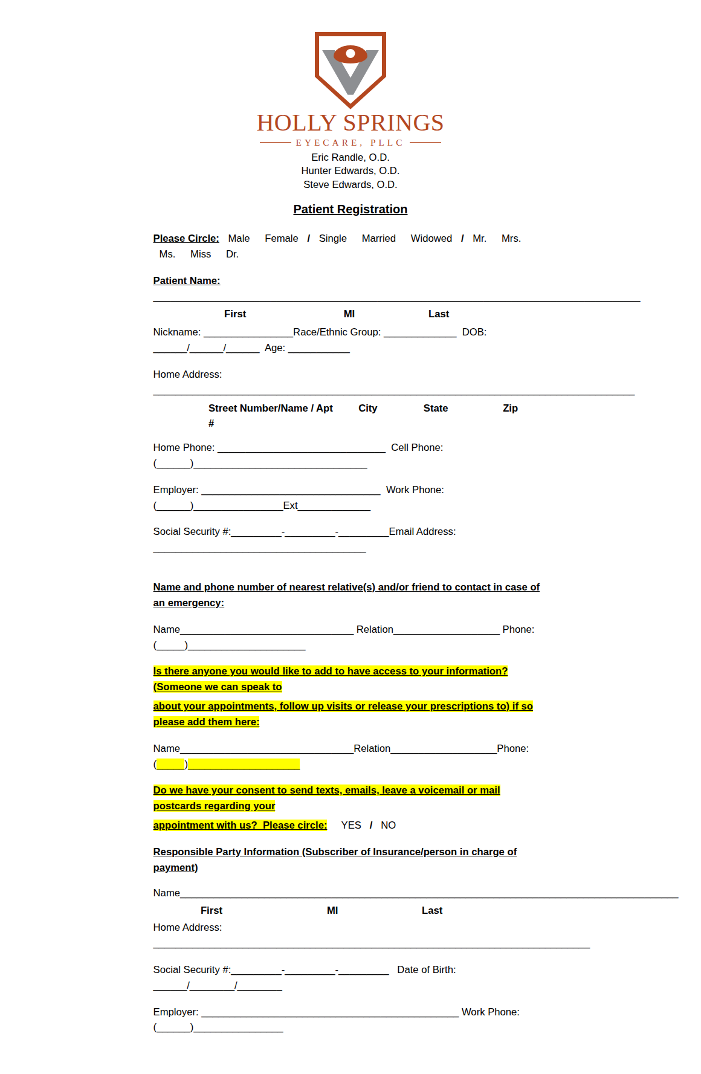HOLLY SPRINGS
EYECARE, PLLC
Eric Randle, O.D.
Hunter Edwards, O.D.
Steve Edwards, O.D.
Patient Registration
Please Circle: Male Female / Single Married Widowed / Mr. Mrs. Ms. Miss Dr.
Patient Name: _______________________________________________________________________________________
First
MI
Last
Nickname: ________________Race/Ethnic Group: _____________ DOB: ______/______/______ Age: ___________
Home Address: ______________________________________________________________________________________
Street Number/Name / Apt #
City
State
Zip
Home Phone: ______________________________ Cell Phone: (______)_______________________________
Employer: ________________________________ Work Phone: (______)________________Ext_____________
Social Security #:_________-_________-_________Email Address: ______________________________________
Name and phone number of nearest relative(s) and/or friend to contact in case of an emergency:
Name_______________________________ Relation___________________ Phone: (_____)_____________________
Is there anyone you would like to add to have access to your information? (Someone we can speak to
about your appointments, follow up visits or release your prescriptions to) if so please add them here:
Name_______________________________Relation___________________Phone: (_____)____________________
Do we have your consent to send texts, emails, leave a voicemail or mail postcards regarding your
appointment with us? Please circle: YES / NO
Responsible Party Information (Subscriber of Insurance/person in charge of payment)
Name_________________________________________________________________________________________
First
MI
Last
Home Address: ______________________________________________________________________________
Social Security #:_________-_________-_________ Date of Birth: ______/________/________
Employer: ______________________________________________ Work Phone:(______)________________